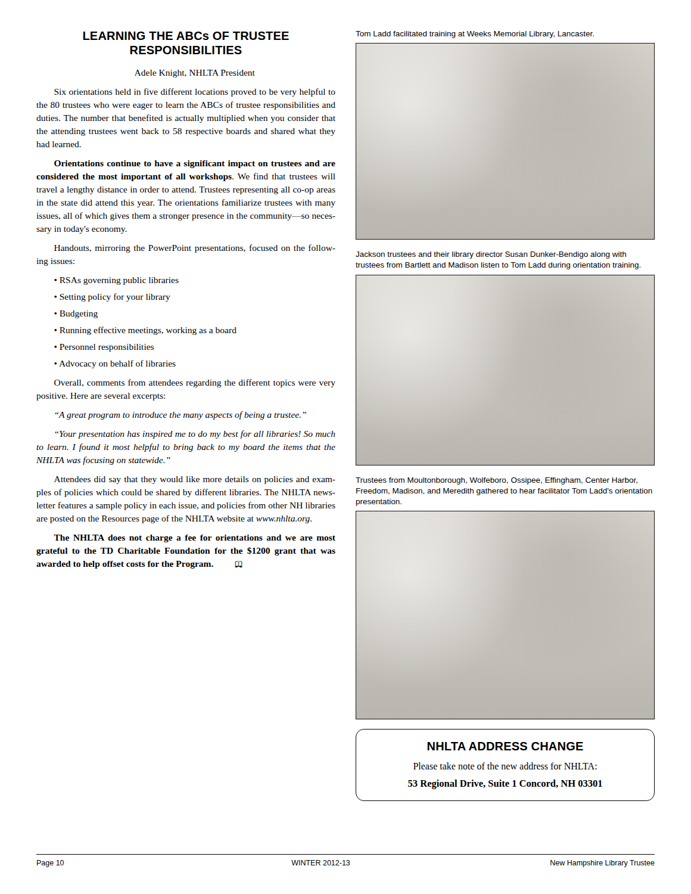LEARNING THE ABCs OF TRUSTEE RESPONSIBILITIES
Adele Knight, NHLTA President
Six orientations held in five different locations proved to be very helpful to the 80 trustees who were eager to learn the ABCs of trustee responsibilities and duties. The number that benefited is actually multiplied when you consider that the attending trustees went back to 58 respective boards and shared what they had learned.
Orientations continue to have a significant impact on trustees and are considered the most important of all workshops. We find that trustees will travel a lengthy distance in order to attend. Trustees representing all co-op areas in the state did attend this year. The orientations familiarize trustees with many issues, all of which gives them a stronger presence in the community—so necessary in today's economy.
Handouts, mirroring the PowerPoint presentations, focused on the following issues:
RSAs governing public libraries
Setting policy for your library
Budgeting
Running effective meetings, working as a board
Personnel responsibilities
Advocacy on behalf of libraries
Overall, comments from attendees regarding the different topics were very positive. Here are several excerpts:
“A great program to introduce the many aspects of being a trustee.”
“Your presentation has inspired me to do my best for all libraries! So much to learn. I found it most helpful to bring back to my board the items that the NHLTA was focusing on statewide.”
Attendees did say that they would like more details on policies and examples of policies which could be shared by different libraries. The NHLTA newsletter features a sample policy in each issue, and policies from other NH libraries are posted on the Resources page of the NHLTA website at www.nhlta.org.
The NHLTA does not charge a fee for orientations and we are most grateful to the TD Charitable Foundation for the $1200 grant that was awarded to help offset costs for the Program.
Tom Ladd facilitated training at Weeks Memorial Library, Lancaster.
Jackson trustees and their library director Susan Dunker-Bendigo along with trustees from Bartlett and Madison listen to Tom Ladd during orientation training.
Trustees from Moultonborough, Wolfeboro, Ossipee, Effingham, Center Harbor, Freedom, Madison, and Meredith gathered to hear facilitator Tom Ladd's orientation presentation.
NHLTA ADDRESS CHANGE
Please take note of the new address for NHLTA:
53 Regional Drive, Suite 1 Concord, NH 03301
Page 10
WINTER 2012-13
New Hampshire Library Trustee